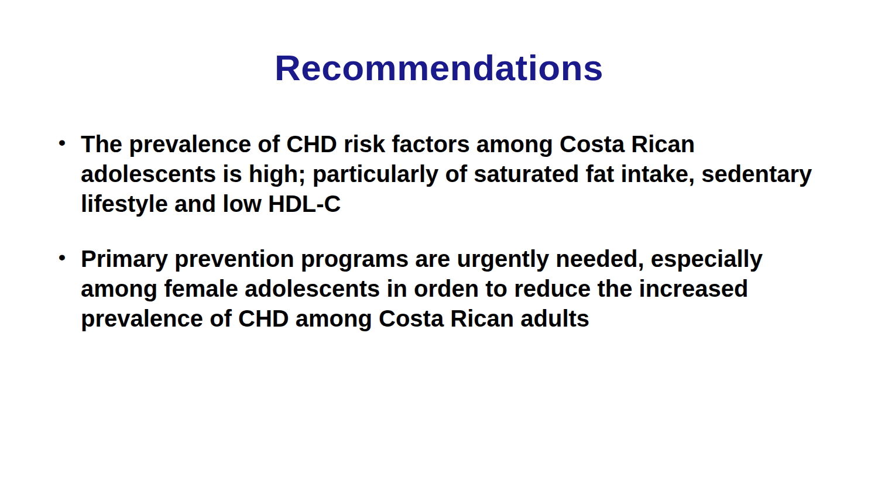Recommendations
The prevalence of CHD risk factors among Costa Rican adolescents is high; particularly of saturated fat intake, sedentary lifestyle and low HDL-C
Primary prevention programs are urgently needed, especially among female adolescents in orden to reduce the increased prevalence of CHD among Costa Rican adults